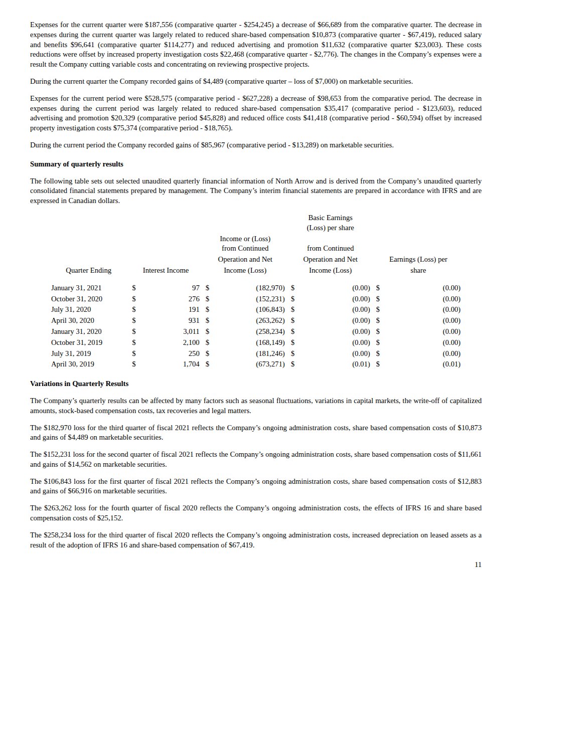Expenses for the current quarter were $187,556 (comparative quarter - $254,245) a decrease of $66,689 from the comparative quarter. The decrease in expenses during the current quarter was largely related to reduced share-based compensation $10,873 (comparative quarter - $67,419), reduced salary and benefits $96,641 (comparative quarter $114,277) and reduced advertising and promotion $11,632 (comparative quarter $23,003). These costs reductions were offset by increased property investigation costs $22,468 (comparative quarter - $2,776). The changes in the Company’s expenses were a result the Company cutting variable costs and concentrating on reviewing prospective projects.
During the current quarter the Company recorded gains of $4,489 (comparative quarter – loss of $7,000) on marketable securities.
Expenses for the current period were $528,575 (comparative period - $627,228) a decrease of $98,653 from the comparative period. The decrease in expenses during the current period was largely related to reduced share-based compensation $35,417 (comparative period - $123,603), reduced advertising and promotion $20,329 (comparative period $45,828) and reduced office costs $41,418 (comparative period - $60,594) offset by increased property investigation costs $75,374 (comparative period - $18,765).
During the current period the Company recorded gains of $85,967 (comparative period - $13,289) on marketable securities.
Summary of quarterly results
The following table sets out selected unaudited quarterly financial information of North Arrow and is derived from the Company’s unaudited quarterly consolidated financial statements prepared by management. The Company’s interim financial statements are prepared in accordance with IFRS and are expressed in Canadian dollars.
| | | | Basic Earnings (Loss) per share | |
| --- | --- | --- | --- | --- |
| | | Income or (Loss) from Continued | from Continued | |
| | | Operation and Net | Operation and Net | Earnings (Loss) per |
| Quarter Ending | Interest Income | Income (Loss) | Income (Loss) | share |
| January 31, 2021 | $ | 97 | $ | (182,970) | $ | (0.00) | $ | (0.00) |
| October 31, 2020 | $ | 276 | $ | (152,231) | $ | (0.00) | $ | (0.00) |
| July 31, 2020 | $ | 191 | $ | (106,843) | $ | (0.00) | $ | (0.00) |
| April 30, 2020 | $ | 931 | $ | (263,262) | $ | (0.00) | $ | (0.00) |
| January 31, 2020 | $ | 3,011 | $ | (258,234) | $ | (0.00) | $ | (0.00) |
| October 31, 2019 | $ | 2,100 | $ | (168,149) | $ | (0.00) | $ | (0.00) |
| July 31, 2019 | $ | 250 | $ | (181,246) | $ | (0.00) | $ | (0.00) |
| April 30, 2019 | $ | 1,704 | $ | (673,271) | $ | (0.01) | $ | (0.01) |
Variations in Quarterly Results
The Company’s quarterly results can be affected by many factors such as seasonal fluctuations, variations in capital markets, the write-off of capitalized amounts, stock-based compensation costs, tax recoveries and legal matters.
The $182,970 loss for the third quarter of fiscal 2021 reflects the Company’s ongoing administration costs, share based compensation costs of $10,873 and gains of $4,489 on marketable securities.
The $152,231 loss for the second quarter of fiscal 2021 reflects the Company’s ongoing administration costs, share based compensation costs of $11,661 and gains of $14,562 on marketable securities.
The $106,843 loss for the first quarter of fiscal 2021 reflects the Company’s ongoing administration costs, share based compensation costs of $12,883 and gains of $66,916 on marketable securities.
The $263,262 loss for the fourth quarter of fiscal 2020 reflects the Company’s ongoing administration costs, the effects of IFRS 16 and share based compensation costs of $25,152.
The $258,234 loss for the third quarter of fiscal 2020 reflects the Company’s ongoing administration costs, increased depreciation on leased assets as a result of the adoption of IFRS 16 and share-based compensation of $67,419.
11